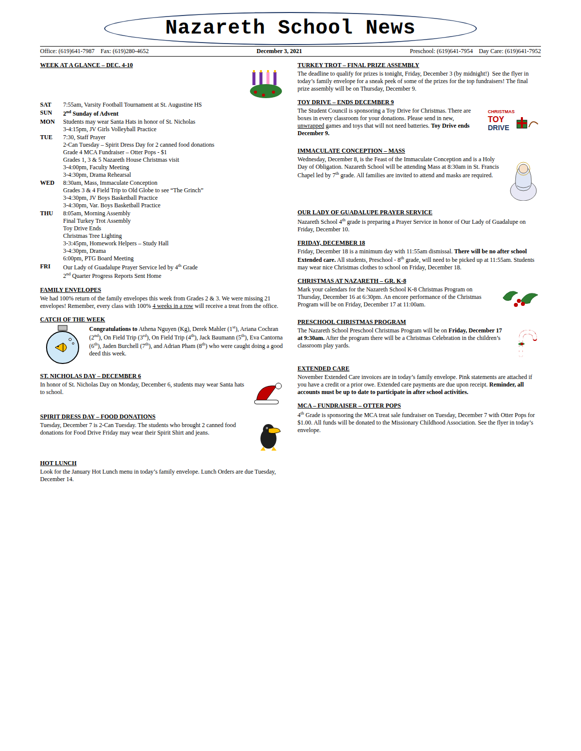Nazareth School News
Office: (619)641-7987 Fax: (619)280-4652 December 3, 2021 Preschool: (619)641-7954 Day Care: (619)641-7952
Week at a Glance – Dec. 4-10
| SAT | 7:55am, Varsity Football Tournament at St. Augustine HS |
| SUN | 2 nd Sunday of Advent |
| MON | Students may wear Santa Hats in honor of St. Nicholas 3-4:15pm, JV Girls Volleyball Practice |
| TUE | 7:30, Staff Prayer 2-Can Tuesday – Spirit Dress Day for 2 canned food donations Grade 4 MCA Fundraiser – Otter Pops - $1 Grades 1, 3 & 5 Nazareth House Christmas visit 3-4:00pm, Faculty Meeting 3-4:30pm, Drama Rehearsal |
| WED | 8:30am, Mass, Immaculate Conception Grades 3 & 4 Field Trip to Old Globe to see “The Grinch” 3-4:30pm, JV Boys Basketball Practice 3-4:30pm, Var. Boys Basketball Practice |
| THU | 8:05am, Morning Assembly Final Turkey Trot Assembly Toy Drive Ends Christmas Tree Lighting 3-3:45pm, Homework Helpers – Study Hall 3-4:30pm, Drama 6:00pm, PTG Board Meeting |
| FRI | Our Lady of Guadalupe Prayer Service led by 4 th Grade 2 nd Quarter Progress Reports Sent Home |
Family Envelopes
We had 100% return of the family envelopes this week from Grades 2 & 3. We were missing 21 envelopes! Remember, every class with 100% 4 weeks in a row will receive a treat from the office.
Catch of the Week
Congratulations to Athena Nguyen (Kg), Derek Mahler (1st), Ariana Cochran (2nd), On Field Trip (3rd), On Field Trip (4th), Jack Baumann (5th), Eva Cantorna (6th), Jaden Burchell (7th), and Adrian Pham (8th) who were caught doing a good deed this week.
St. Nicholas Day – December 6
In honor of St. Nicholas Day on Monday, December 6, students may wear Santa hats to school.
Spirit Dress Day – Food Donations
Tuesday, December 7 is 2-Can Tuesday. The students who brought 2 canned food donations for Food Drive Friday may wear their Spirit Shirt and jeans.
Hot Lunch
Look for the January Hot Lunch menu in today’s family envelope. Lunch Orders are due Tuesday, December 14.
Turkey Trot – Final Prize Assembly
The deadline to qualify for prizes is tonight, Friday, December 3 (by midnight!) See the flyer in today’s family envelope for a sneak peek of some of the prizes for the top fundraisers! The final prize assembly will be on Thursday, December 9.
Toy Drive – Ends December 9
CHRISTMAS TOY DRIVE
The Student Council is sponsoring a Toy Drive for Christmas. There are boxes in every classroom for your donations. Please send in new, unwrapped games and toys that will not need batteries. Toy Drive ends December 9.
Immaculate Conception – Mass
Wednesday, December 8, is the Feast of the Immaculate Conception and is a Holy Day of Obligation. Nazareth School will be attending Mass at 8:30am in St. Francis Chapel led by 7th grade. All families are invited to attend and masks are required.
Our Lady of Guadalupe Prayer Service
Nazareth School 4th grade is preparing a Prayer Service in honor of Our Lady of Guadalupe on Friday, December 10.
Friday, December 18
Friday, December 18 is a minimum day with 11:55am dismissal. There will be no after school Extended care. All students, Preschool - 8th grade, will need to be picked up at 11:55am. Students may wear nice Christmas clothes to school on Friday, December 18.
Christmas at Nazareth – Gr. K-8
Mark your calendars for the Nazareth School K-8 Christmas Program on Thursday, December 16 at 6:30pm. An encore performance of the Christmas Program will be on Friday, December 17 at 11:00am.
Preschool Christmas Program
The Nazareth School Preschool Christmas Program will be on Friday, December 17 at 9:30am. After the program there will be a Christmas Celebration in the children’s classroom play yards.
Extended Care
November Extended Care invoices are in today’s family envelope. Pink statements are attached if you have a credit or a prior owe. Extended care payments are due upon receipt. Reminder, all accounts must be up to date to participate in after school activities.
MCA – Fundraiser – Otter Pops
4th Grade is sponsoring the MCA treat sale fundraiser on Tuesday, December 7 with Otter Pops for $1.00. All funds will be donated to the Missionary Childhood Association. See the flyer in today’s envelope.